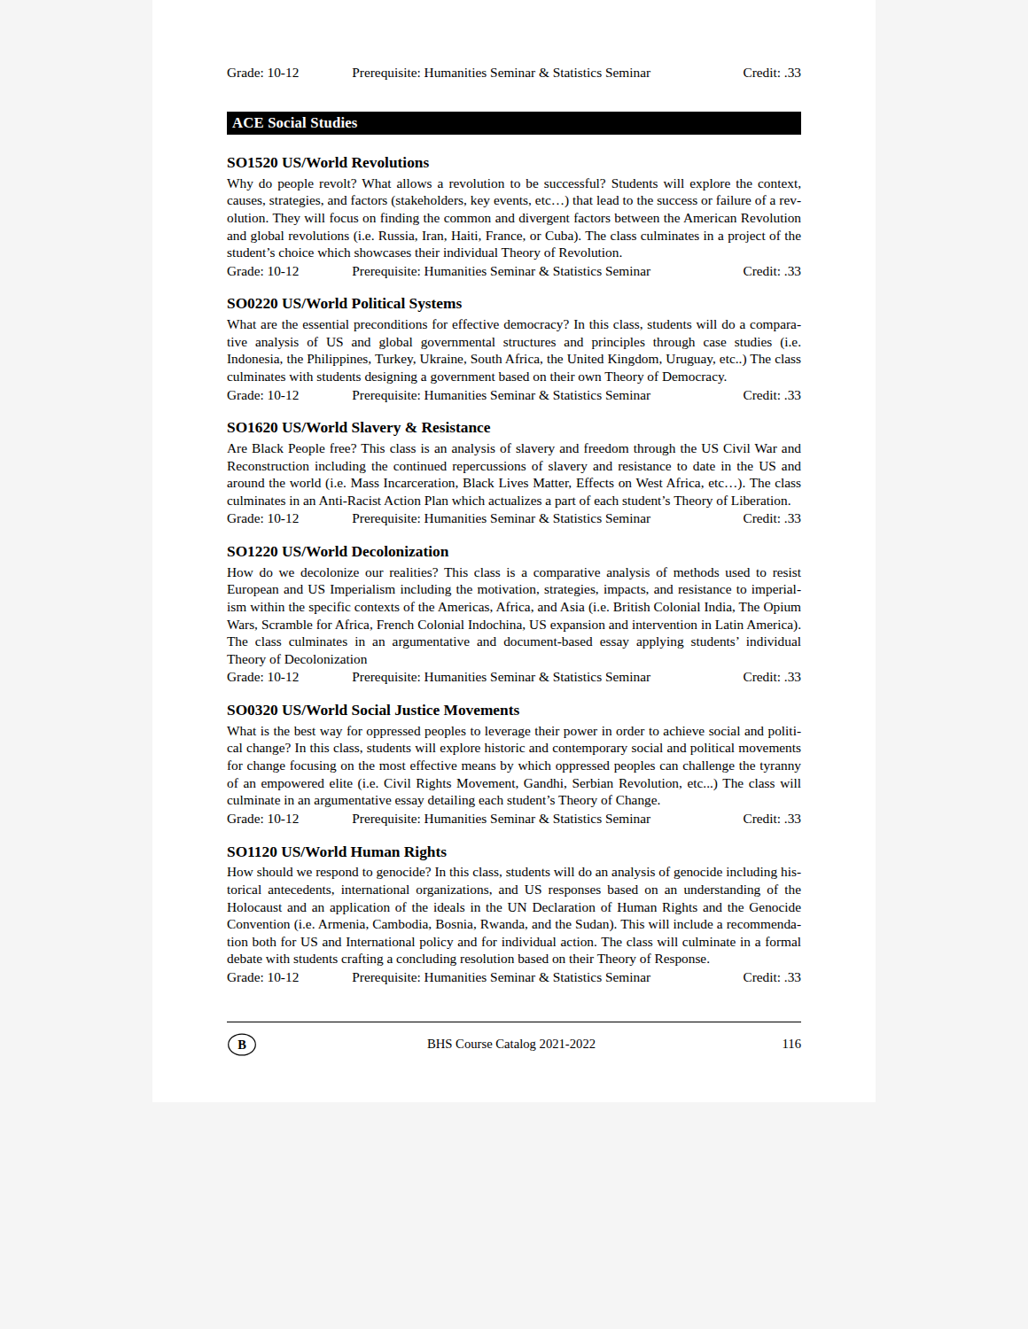Grade: 10-12 Prerequisite: Humanities Seminar & Statistics Seminar Credit: .33
ACE Social Studies
SO1520 US/World Revolutions
Why do people revolt? What allows a revolution to be successful? Students will explore the context, causes, strategies, and factors (stakeholders, key events, etc…) that lead to the success or failure of a revolution. They will focus on finding the common and divergent factors between the American Revolution and global revolutions (i.e. Russia, Iran, Haiti, France, or Cuba). The class culminates in a project of the student’s choice which showcases their individual Theory of Revolution.
Grade: 10-12 Prerequisite: Humanities Seminar & Statistics Seminar Credit: .33
SO0220 US/World Political Systems
What are the essential preconditions for effective democracy? In this class, students will do a comparative analysis of US and global governmental structures and principles through case studies (i.e. Indonesia, the Philippines, Turkey, Ukraine, South Africa, the United Kingdom, Uruguay, etc..) The class culminates with students designing a government based on their own Theory of Democracy.
Grade: 10-12 Prerequisite: Humanities Seminar & Statistics Seminar Credit: .33
SO1620 US/World Slavery & Resistance
Are Black People free? This class is an analysis of slavery and freedom through the US Civil War and Reconstruction including the continued repercussions of slavery and resistance to date in the US and around the world (i.e. Mass Incarceration, Black Lives Matter, Effects on West Africa, etc…). The class culminates in an Anti-Racist Action Plan which actualizes a part of each student’s Theory of Liberation.
Grade: 10-12 Prerequisite: Humanities Seminar & Statistics Seminar Credit: .33
SO1220 US/World Decolonization
How do we decolonize our realities? This class is a comparative analysis of methods used to resist European and US Imperialism including the motivation, strategies, impacts, and resistance to imperialism within the specific contexts of the Americas, Africa, and Asia (i.e. British Colonial India, The Opium Wars, Scramble for Africa, French Colonial Indochina, US expansion and intervention in Latin America). The class culminates in an argumentative and document-based essay applying students’ individual Theory of Decolonization
Grade: 10-12 Prerequisite: Humanities Seminar & Statistics Seminar Credit: .33
SO0320 US/World Social Justice Movements
What is the best way for oppressed peoples to leverage their power in order to achieve social and political change? In this class, students will explore historic and contemporary social and political movements for change focusing on the most effective means by which oppressed peoples can challenge the tyranny of an empowered elite (i.e. Civil Rights Movement, Gandhi, Serbian Revolution, etc...) The class will culminate in an argumentative essay detailing each student’s Theory of Change.
Grade: 10-12 Prerequisite: Humanities Seminar & Statistics Seminar Credit: .33
SO1120 US/World Human Rights
How should we respond to genocide? In this class, students will do an analysis of genocide including historical antecedents, international organizations, and US responses based on an understanding of the Holocaust and an application of the ideals in the UN Declaration of Human Rights and the Genocide Convention (i.e. Armenia, Cambodia, Bosnia, Rwanda, and the Sudan). This will include a recommendation both for US and International policy and for individual action. The class will culminate in a formal debate with students crafting a concluding resolution based on their Theory of Response.
Grade: 10-12 Prerequisite: Humanities Seminar & Statistics Seminar Credit: .33
B
BHS Course Catalog 2021-2022
116